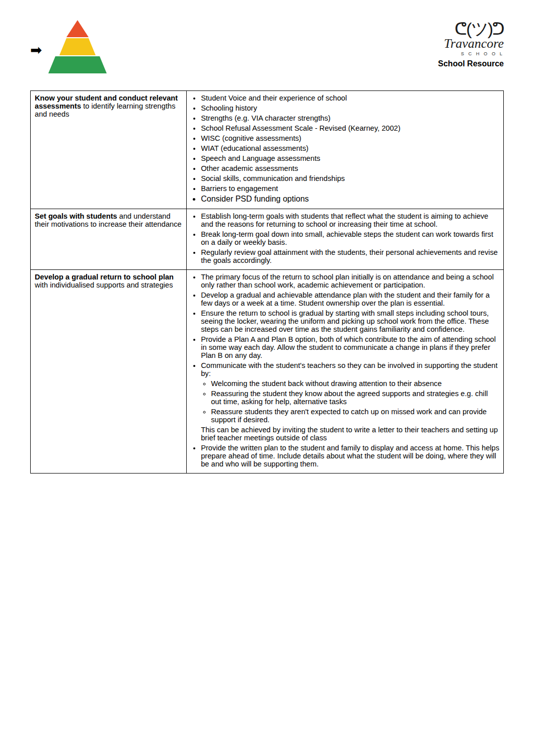➡
ᕦ(ツ)ᕤ
Travancore
S C H O O L
School Resource
| Know your student and conduct relevant assessments to identify learning strengths and needs | Student Voice and their experience of school Schooling history Strengths (e.g. VIA character strengths) School Refusal Assessment Scale - Revised (Kearney, 2002) WISC (cognitive assessments) WIAT (educational assessments) Speech and Language assessments Other academic assessments Social skills, communication and friendships Barriers to engagement Consider PSD funding options |
| Set goals with students and understand their motivations to increase their attendance | Establish long-term goals with students that reflect what the student is aiming to achieve and the reasons for returning to school or increasing their time at school. Break long-term goal down into small, achievable steps the student can work towards first on a daily or weekly basis. Regularly review goal attainment with the students, their personal achievements and revise the goals accordingly. |
| Develop a gradual return to school plan with individualised supports and strategies | The primary focus of the return to school plan initially is on attendance and being a school only rather than school work, academic achievement or participation. Develop a gradual and achievable attendance plan with the student and their family for a few days or a week at a time. Student ownership over the plan is essential. Ensure the return to school is gradual by starting with small steps including school tours, seeing the locker, wearing the uniform and picking up school work from the office. These steps can be increased over time as the student gains familiarity and confidence. Provide a Plan A and Plan B option, both of which contribute to the aim of attending school in some way each day. Allow the student to communicate a change in plans if they prefer Plan B on any day. Communicate with the student's teachers so they can be involved in supporting the student by: Welcoming the student back without drawing attention to their absence Reassuring the student they know about the agreed supports and strategies e.g. chill out time, asking for help, alternative tasks Reassure students they aren't expected to catch up on missed work and can provide support if desired. This can be achieved by inviting the student to write a letter to their teachers and setting up brief teacher meetings outside of class Provide the written plan to the student and family to display and access at home. This helps prepare ahead of time. Include details about what the student will be doing, where they will be and who will be supporting them. |